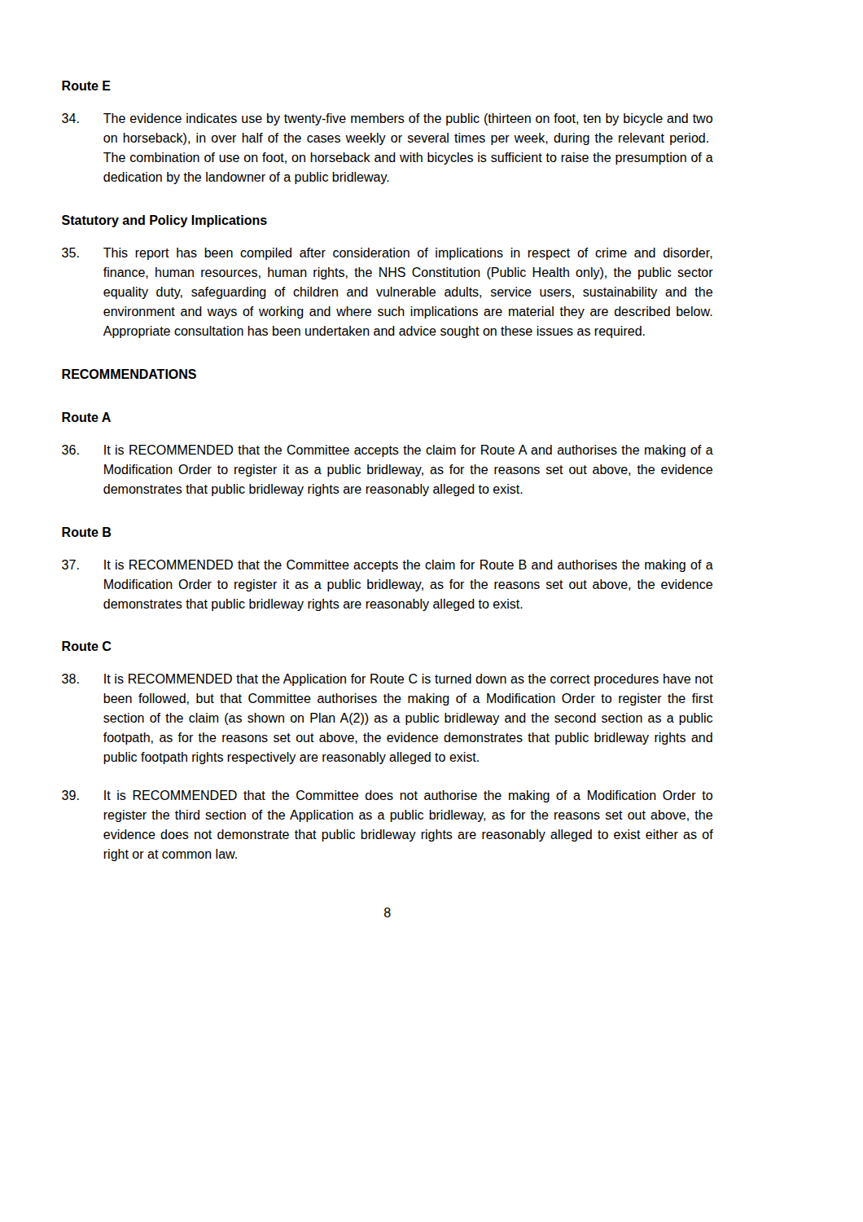Route E
34.
The evidence indicates use by twenty-five members of the public (thirteen on foot, ten by bicycle and two on horseback), in over half of the cases weekly or several times per week, during the relevant period. The combination of use on foot, on horseback and with bicycles is sufficient to raise the presumption of a dedication by the landowner of a public bridleway.
Statutory and Policy Implications
35.
This report has been compiled after consideration of implications in respect of crime and disorder, finance, human resources, human rights, the NHS Constitution (Public Health only), the public sector equality duty, safeguarding of children and vulnerable adults, service users, sustainability and the environment and ways of working and where such implications are material they are described below. Appropriate consultation has been undertaken and advice sought on these issues as required.
RECOMMENDATIONS
Route A
36.
It is RECOMMENDED that the Committee accepts the claim for Route A and authorises the making of a Modification Order to register it as a public bridleway, as for the reasons set out above, the evidence demonstrates that public bridleway rights are reasonably alleged to exist.
Route B
37.
It is RECOMMENDED that the Committee accepts the claim for Route B and authorises the making of a Modification Order to register it as a public bridleway, as for the reasons set out above, the evidence demonstrates that public bridleway rights are reasonably alleged to exist.
Route C
38.
It is RECOMMENDED that the Application for Route C is turned down as the correct procedures have not been followed, but that Committee authorises the making of a Modification Order to register the first section of the claim (as shown on Plan A(2)) as a public bridleway and the second section as a public footpath, as for the reasons set out above, the evidence demonstrates that public bridleway rights and public footpath rights respectively are reasonably alleged to exist.
39.
It is RECOMMENDED that the Committee does not authorise the making of a Modification Order to register the third section of the Application as a public bridleway, as for the reasons set out above, the evidence does not demonstrate that public bridleway rights are reasonably alleged to exist either as of right or at common law.
8